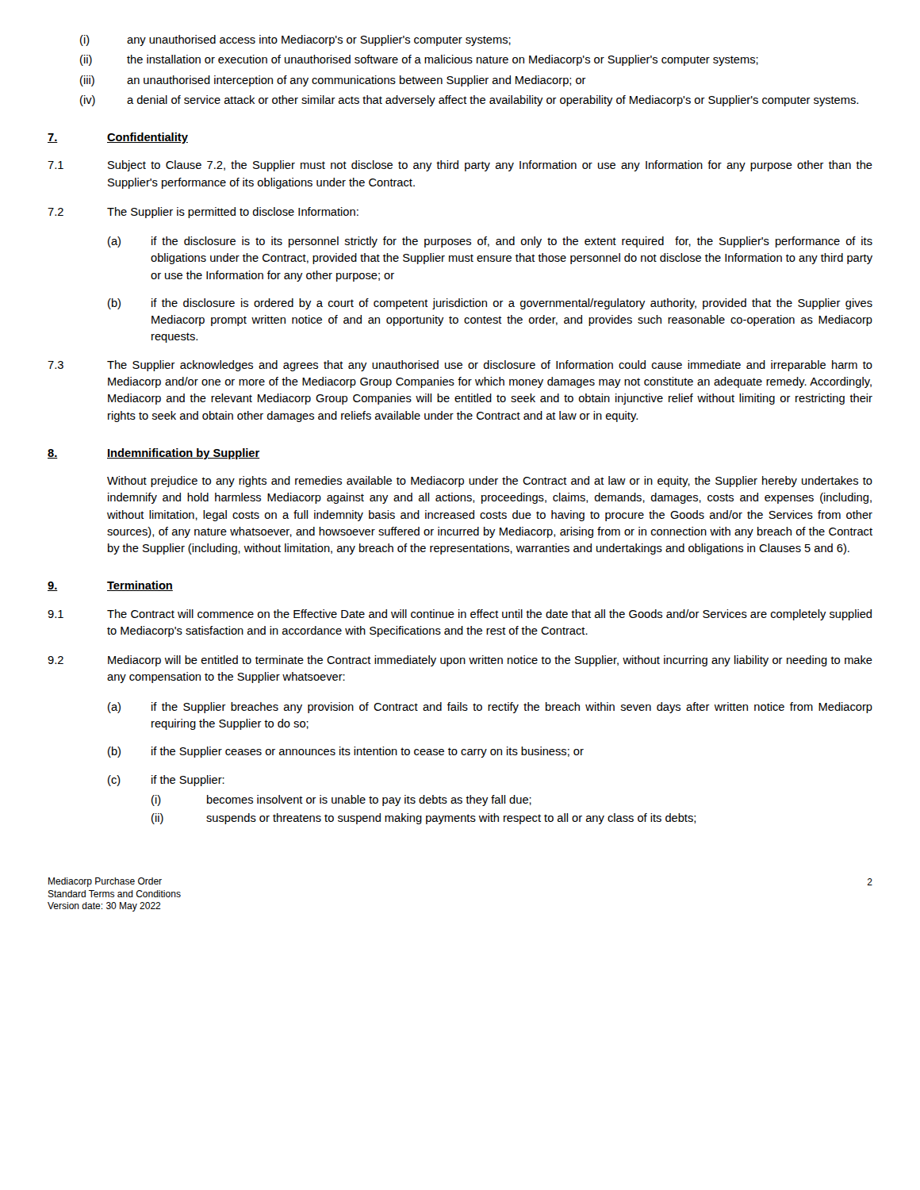(i) any unauthorised access into Mediacorp's or Supplier's computer systems;
(ii) the installation or execution of unauthorised software of a malicious nature on Mediacorp's or Supplier's computer systems;
(iii) an unauthorised interception of any communications between Supplier and Mediacorp; or
(iv) a denial of service attack or other similar acts that adversely affect the availability or operability of Mediacorp's or Supplier's computer systems.
7. Confidentiality
7.1 Subject to Clause 7.2, the Supplier must not disclose to any third party any Information or use any Information for any purpose other than the Supplier's performance of its obligations under the Contract.
7.2 The Supplier is permitted to disclose Information:
(a) if the disclosure is to its personnel strictly for the purposes of, and only to the extent required for, the Supplier's performance of its obligations under the Contract, provided that the Supplier must ensure that those personnel do not disclose the Information to any third party or use the Information for any other purpose; or
(b) if the disclosure is ordered by a court of competent jurisdiction or a governmental/regulatory authority, provided that the Supplier gives Mediacorp prompt written notice of and an opportunity to contest the order, and provides such reasonable co-operation as Mediacorp requests.
7.3 The Supplier acknowledges and agrees that any unauthorised use or disclosure of Information could cause immediate and irreparable harm to Mediacorp and/or one or more of the Mediacorp Group Companies for which money damages may not constitute an adequate remedy. Accordingly, Mediacorp and the relevant Mediacorp Group Companies will be entitled to seek and to obtain injunctive relief without limiting or restricting their rights to seek and obtain other damages and reliefs available under the Contract and at law or in equity.
8. Indemnification by Supplier
Without prejudice to any rights and remedies available to Mediacorp under the Contract and at law or in equity, the Supplier hereby undertakes to indemnify and hold harmless Mediacorp against any and all actions, proceedings, claims, demands, damages, costs and expenses (including, without limitation, legal costs on a full indemnity basis and increased costs due to having to procure the Goods and/or the Services from other sources), of any nature whatsoever, and howsoever suffered or incurred by Mediacorp, arising from or in connection with any breach of the Contract by the Supplier (including, without limitation, any breach of the representations, warranties and undertakings and obligations in Clauses 5 and 6).
9. Termination
9.1 The Contract will commence on the Effective Date and will continue in effect until the date that all the Goods and/or Services are completely supplied to Mediacorp's satisfaction and in accordance with Specifications and the rest of the Contract.
9.2 Mediacorp will be entitled to terminate the Contract immediately upon written notice to the Supplier, without incurring any liability or needing to make any compensation to the Supplier whatsoever:
(a) if the Supplier breaches any provision of Contract and fails to rectify the breach within seven days after written notice from Mediacorp requiring the Supplier to do so;
(b) if the Supplier ceases or announces its intention to cease to carry on its business; or
(c) if the Supplier:
(i) becomes insolvent or is unable to pay its debts as they fall due;
(ii) suspends or threatens to suspend making payments with respect to all or any class of its debts;
Mediacorp Purchase Order
Standard Terms and Conditions
Version date: 30 May 2022
2